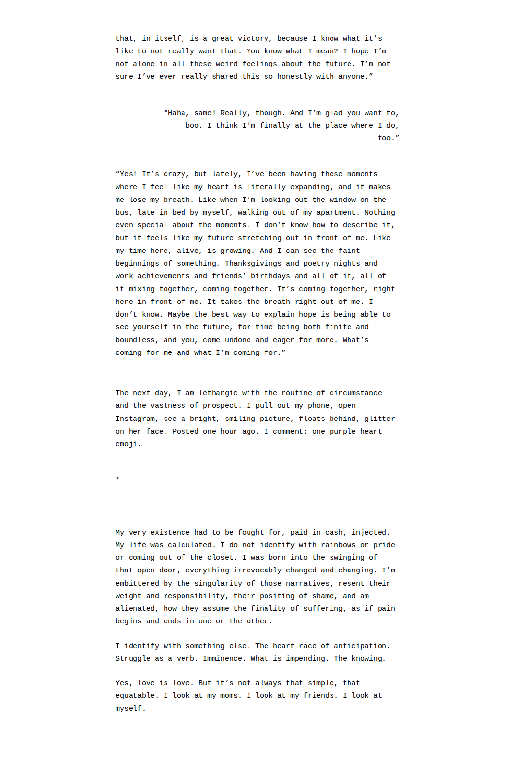that, in itself, is a great victory, because I know what it’s like to not really want that. You know what I mean? I hope I’m not alone in all these weird feelings about the future. I’m not sure I’ve ever really shared this so honestly with anyone.”
“Haha, same! Really, though. And I’m glad you want to, boo. I think I’m finally at the place where I do, too.”
“Yes! It’s crazy, but lately, I’ve been having these moments where I feel like my heart is literally expanding, and it makes me lose my breath. Like when I’m looking out the window on the bus, late in bed by myself, walking out of my apartment. Nothing even special about the moments. I don’t know how to describe it, but it feels like my future stretching out in front of me. Like my time here, alive, is growing. And I can see the faint beginnings of something. Thanksgivings and poetry nights and work achievements and friends’ birthdays and all of it, all of it mixing together, coming together. It’s coming together, right here in front of me. It takes the breath right out of me. I don’t know. Maybe the best way to explain hope is being able to see yourself in the future, for time being both finite and boundless, and you, come undone and eager for more. What’s coming for me and what I’m coming for.”
The next day, I am lethargic with the routine of circumstance and the vastness of prospect. I pull out my phone, open Instagram, see a bright, smiling picture, floats behind, glitter on her face. Posted one hour ago. I comment: one purple heart emoji.
*
My very existence had to be fought for, paid in cash, injected. My life was calculated. I do not identify with rainbows or pride or coming out of the closet. I was born into the swinging of that open door, everything irrevocably changed and changing. I’m embittered by the singularity of those narratives, resent their weight and responsibility, their positing of shame, and am alienated, how they assume the finality of suffering, as if pain begins and ends in one or the other.
I identify with something else. The heart race of anticipation. Struggle as a verb. Imminence. What is impending. The knowing.
Yes, love is love. But it’s not always that simple, that equatable. I look at my moms. I look at my friends. I look at myself.